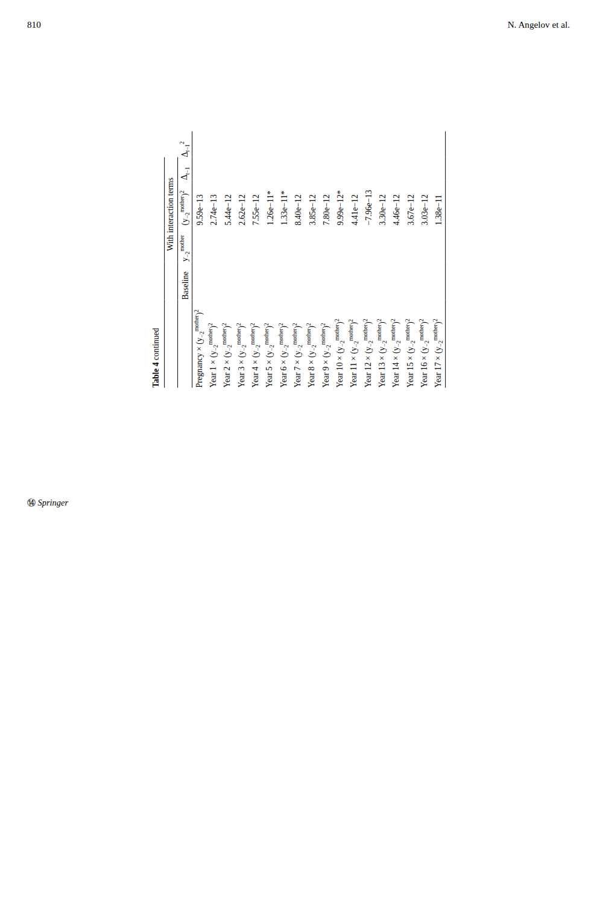810 N. Angelov et al.
Table 4 continued
| | | With interaction terms |
| --- | --- | --- |
| | Baseline | y −2 mother | (y −2 mother ) 2 | Δ t−1 | Δ t−1 2 |
| Pregnancy × (y −2 mother ) 2 | | | 9.59e−13 | | |
| Year 1 × (y −2 mother ) 2 | | | 2.74e−13 | | |
| Year 2 × (y −2 mother ) 2 | | | 5.44e−12 | | |
| Year 3 × (y −2 mother ) 2 | | | 2.62e−12 | | |
| Year 4 × (y −2 mother ) 2 | | | 7.55e−12 | | |
| Year 5 × (y −2 mother ) 2 | | | 1.26e−11* | | |
| Year 6 × (y −2 mother ) 2 | | | 1.33e−11* | | |
| Year 7 × (y −2 mother ) 2 | | | 8.40e−12 | | |
| Year 8 × (y −2 mother ) 2 | | | 3.85e−12 | | |
| Year 9 × (y −2 mother ) 2 | | | 7.80e−12 | | |
| Year 10 × (y −2 mother ) 2 | | | 9.99e−12* | | |
| Year 11 × (y −2 mother ) 2 | | | 4.41e−12 | | |
| Year 12 × (y −2 mother ) 2 | | | −7.96e−13 | | |
| Year 13 × (y −2 mother ) 2 | | | 3.30e−12 | | |
| Year 14 × (y −2 mother ) 2 | | | 4.46e−12 | | |
| Year 15 × (y −2 mother ) 2 | | | 3.67e−12 | | |
| Year 16 × (y −2 mother ) 2 | | | 3.03e−12 | | |
| Year 17 × (y −2 mother ) 2 | | | 1.38e−11 | | |
⑭ Springer